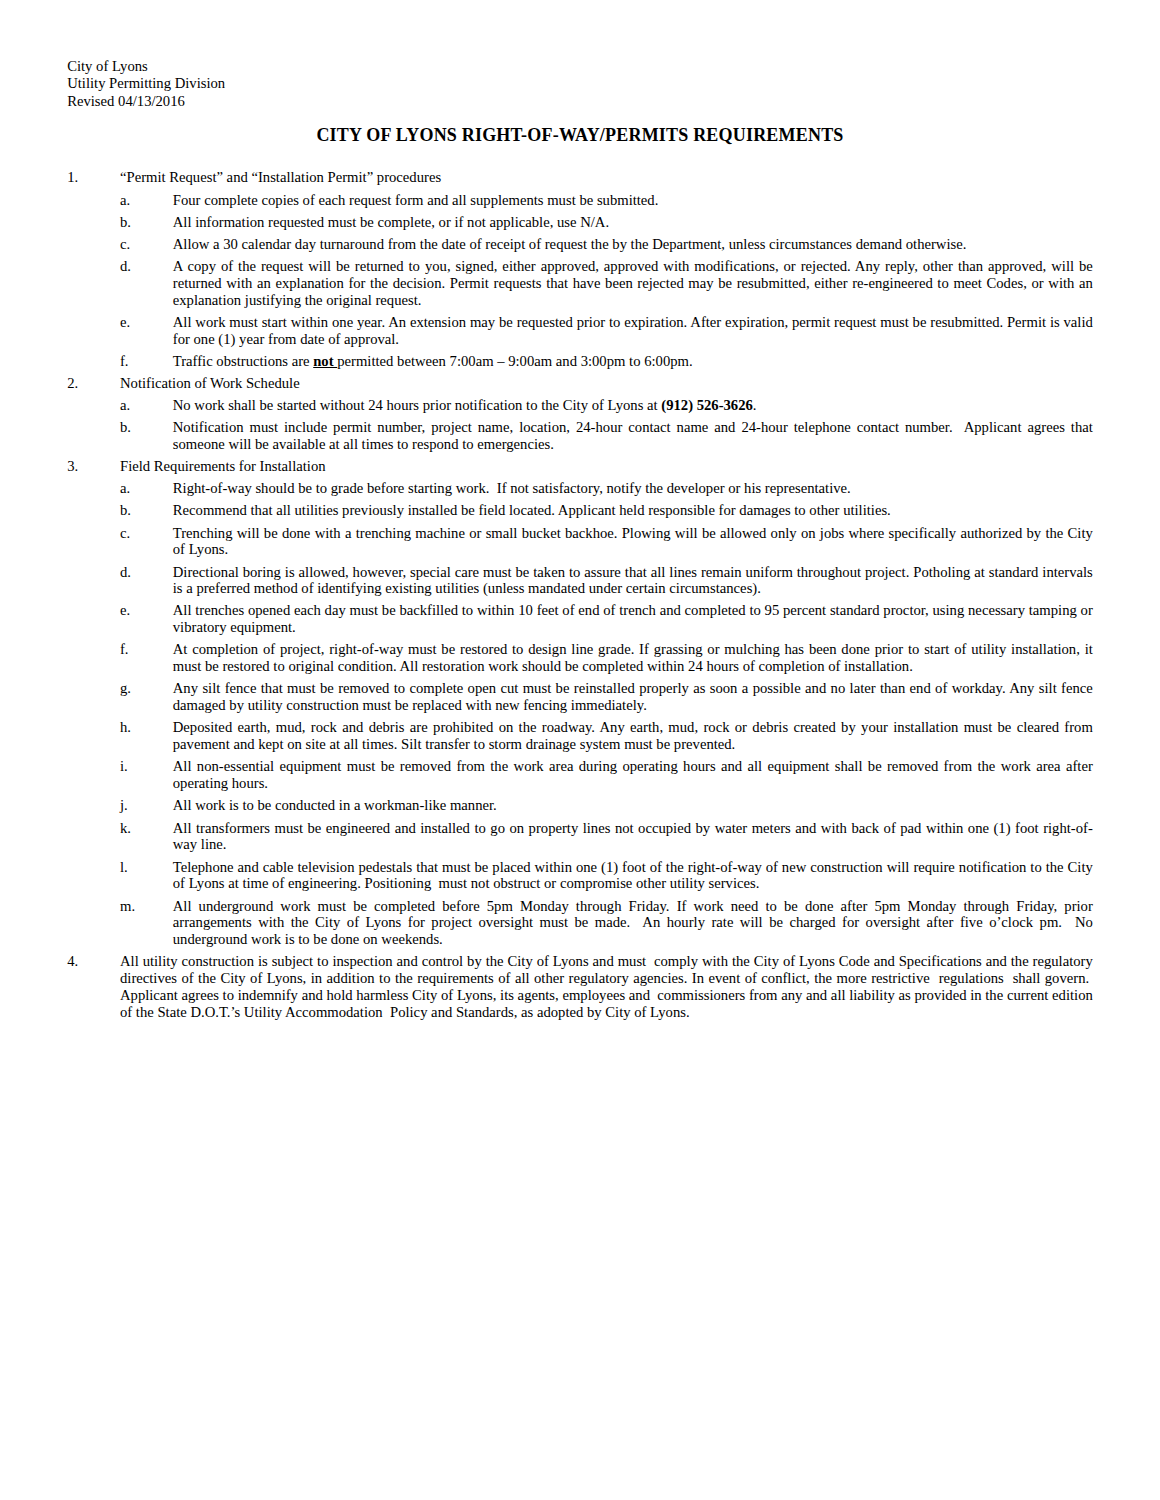City of Lyons
Utility Permitting Division
Revised 04/13/2016
CITY OF LYONS RIGHT-OF-WAY/PERMITS REQUIREMENTS
| 1. | “Permit Request” and “Installation Permit” procedures |
| | a. | Four complete copies of each request form and all supplements must be submitted. |
| | b. | All information requested must be complete, or if not applicable, use N/A. |
| | c. | Allow a 30 calendar day turnaround from the date of receipt of request the by the Department, unless circumstances demand otherwise. |
| | d. | A copy of the request will be returned to you, signed, either approved, approved with modifications, or rejected. Any reply, other than approved, will be returned with an explanation for the decision. Permit requests that have been rejected may be resubmitted, either re-engineered to meet Codes, or with an explanation justifying the original request. |
| | e. | All work must start within one year. An extension may be requested prior to expiration. After expiration, permit request must be resubmitted. Permit is valid for one (1) year from date of approval. |
| | f. | Traffic obstructions are not permitted between 7:00am – 9:00am and 3:00pm to 6:00pm. |
| 2. | Notification of Work Schedule |
| | a. | No work shall be started without 24 hours prior notification to the City of Lyons at (912) 526-3626 . |
| | b. | Notification must include permit number, project name, location, 24-hour contact name and 24-hour telephone contact number. Applicant agrees that someone will be available at all times to respond to emergencies. |
| 3. | Field Requirements for Installation |
| | a. | Right-of-way should be to grade before starting work. If not satisfactory, notify the developer or his representative. |
| | b. | Recommend that all utilities previously installed be field located. Applicant held responsible for damages to other utilities. |
| | c. | Trenching will be done with a trenching machine or small bucket backhoe. Plowing will be allowed only on jobs where specifically authorized by the City of Lyons. |
| | d. | Directional boring is allowed, however, special care must be taken to assure that all lines remain uniform throughout project. Potholing at standard intervals is a preferred method of identifying existing utilities (unless mandated under certain circumstances). |
| | e. | All trenches opened each day must be backfilled to within 10 feet of end of trench and completed to 95 percent standard proctor, using necessary tamping or vibratory equipment. |
| | f. | At completion of project, right-of-way must be restored to design line grade. If grassing or mulching has been done prior to start of utility installation, it must be restored to original condition. All restoration work should be completed within 24 hours of completion of installation. |
| | g. | Any silt fence that must be removed to complete open cut must be reinstalled properly as soon a possible and no later than end of workday. Any silt fence damaged by utility construction must be replaced with new fencing immediately. |
| | h. | Deposited earth, mud, rock and debris are prohibited on the roadway. Any earth, mud, rock or debris created by your installation must be cleared from pavement and kept on site at all times. Silt transfer to storm drainage system must be prevented. |
| | i. | All non-essential equipment must be removed from the work area during operating hours and all equipment shall be removed from the work area after operating hours. |
| | j. | All work is to be conducted in a workman-like manner. |
| | k. | All transformers must be engineered and installed to go on property lines not occupied by water meters and with back of pad within one (1) foot right-of-way line. |
| | l. | Telephone and cable television pedestals that must be placed within one (1) foot of the right-of-way of new construction will require notification to the City of Lyons at time of engineering. Positioning must not obstruct or compromise other utility services. |
| | m. | All underground work must be completed before 5pm Monday through Friday. If work need to be done after 5pm Monday through Friday, prior arrangements with the City of Lyons for project oversight must be made. An hourly rate will be charged for oversight after five o’clock pm. No underground work is to be done on weekends. |
| 4. | All utility construction is subject to inspection and control by the City of Lyons and must comply with the City of Lyons Code and Specifications and the regulatory directives of the City of Lyons, in addition to the requirements of all other regulatory agencies. In event of conflict, the more restrictive regulations shall govern. Applicant agrees to indemnify and hold harmless City of Lyons, its agents, employees and commissioners from any and all liability as provided in the current edition of the State D.O.T.’s Utility Accommodation Policy and Standards, as adopted by City of Lyons. |